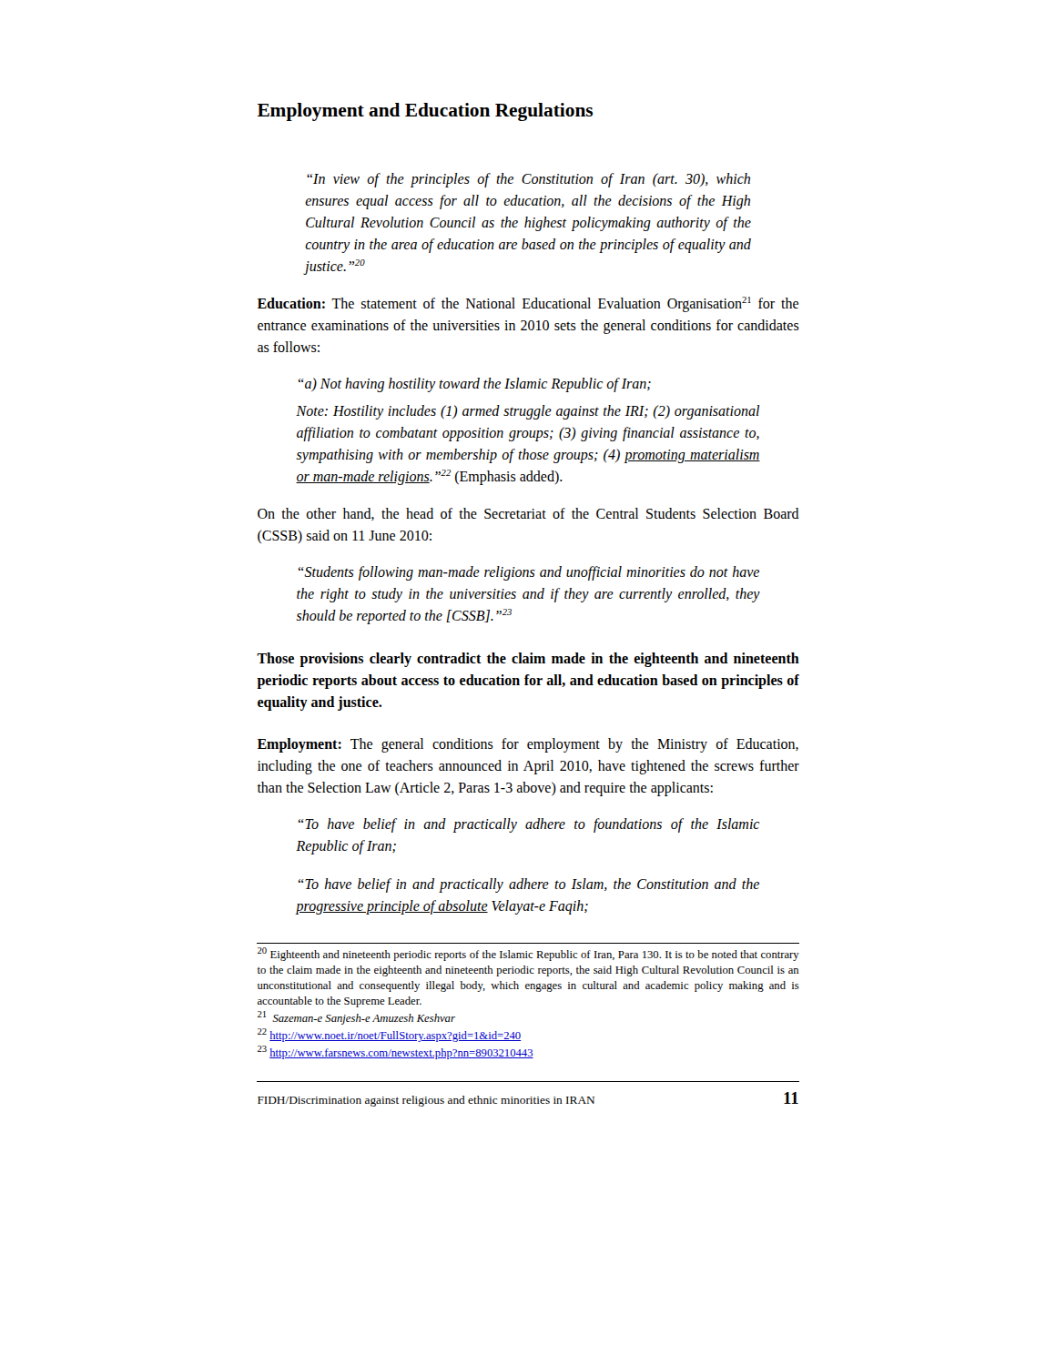Employment and Education Regulations
“In view of the principles of the Constitution of Iran (art. 30), which ensures equal access for all to education, all the decisions of the High Cultural Revolution Council as the highest policymaking authority of the country in the area of education are based on the principles of equality and justice.”20
Education: The statement of the National Educational Evaluation Organisation21 for the entrance examinations of the universities in 2010 sets the general conditions for candidates as follows:
“a) Not having hostility toward the Islamic Republic of Iran;
Note: Hostility includes (1) armed struggle against the IRI; (2) organisational affiliation to combatant opposition groups; (3) giving financial assistance to, sympathising with or membership of those groups; (4) promoting materialism or man-made religions.”22 (Emphasis added).
On the other hand, the head of the Secretariat of the Central Students Selection Board (CSSB) said on 11 June 2010:
“Students following man-made religions and unofficial minorities do not have the right to study in the universities and if they are currently enrolled, they should be reported to the [CSSB].”23
Those provisions clearly contradict the claim made in the eighteenth and nineteenth periodic reports about access to education for all, and education based on principles of equality and justice.
Employment: The general conditions for employment by the Ministry of Education, including the one of teachers announced in April 2010, have tightened the screws further than the Selection Law (Article 2, Paras 1-3 above) and require the applicants:
“To have belief in and practically adhere to foundations of the Islamic Republic of Iran;
“To have belief in and practically adhere to Islam, the Constitution and the progressive principle of absolute Velayat-e Faqih;
20 Eighteenth and nineteenth periodic reports of the Islamic Republic of Iran, Para 130. It is to be noted that contrary to the claim made in the eighteenth and nineteenth periodic reports, the said High Cultural Revolution Council is an unconstitutional and consequently illegal body, which engages in cultural and academic policy making and is accountable to the Supreme Leader.
21 Sazeman-e Sanjesh-e Amuzesh Keshvar
22 http://www.noet.ir/noet/FullStory.aspx?gid=1&id=240
23 http://www.farsnews.com/newstext.php?nn=8903210443
FIDH/Discrimination against religious and ethnic minorities in IRAN 11